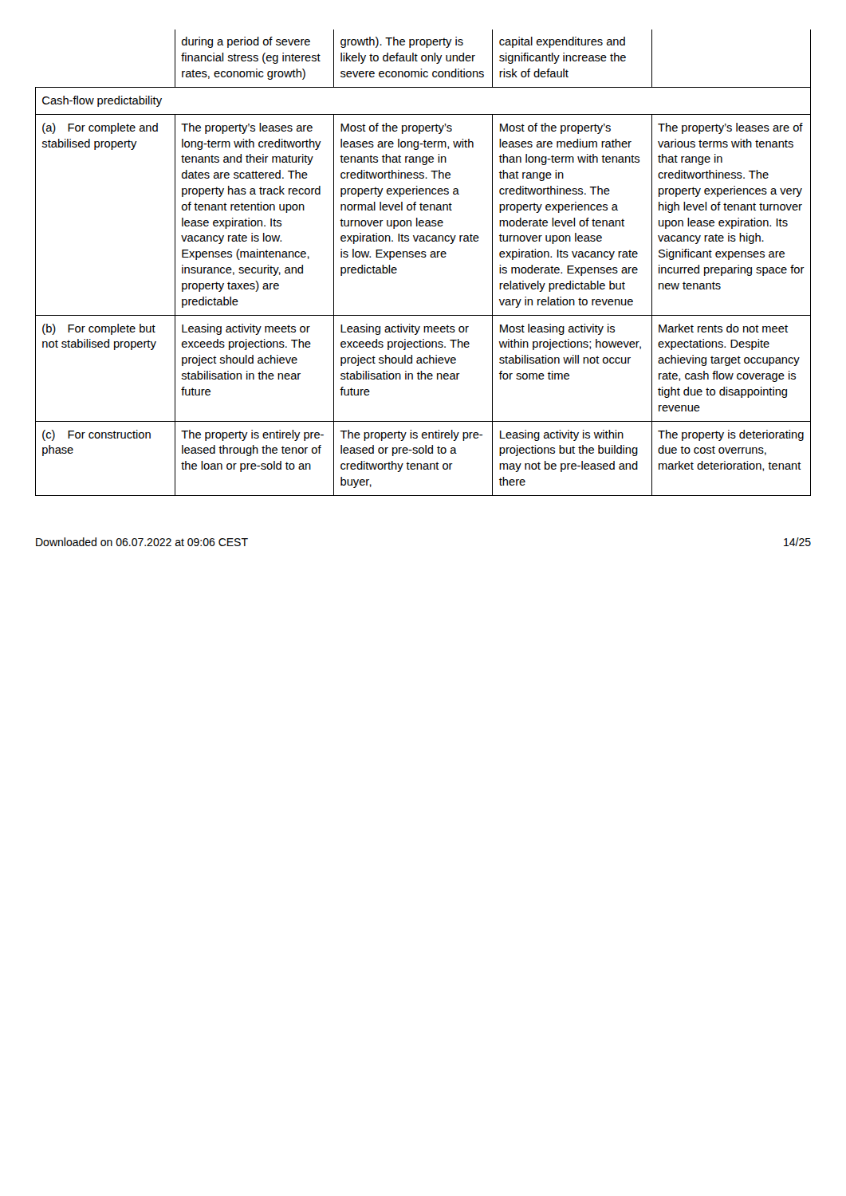| | during a period of severe financial stress (eg interest rates, economic growth) | growth). The property is likely to default only under severe economic conditions | capital expenditures and significantly increase the risk of default | |
| Cash-flow predictability | | | | |
| (a) For complete and stabilised property | The property’s leases are long-term with creditworthy tenants and their maturity dates are scattered. The property has a track record of tenant retention upon lease expiration. Its vacancy rate is low. Expenses (maintenance, insurance, security, and property taxes) are predictable | Most of the property’s leases are long-term, with tenants that range in creditworthiness. The property experiences a normal level of tenant turnover upon lease expiration. Its vacancy rate is low. Expenses are predictable | Most of the property’s leases are medium rather than long-term with tenants that range in creditworthiness. The property experiences a moderate level of tenant turnover upon lease expiration. Its vacancy rate is moderate. Expenses are relatively predictable but vary in relation to revenue | The property’s leases are of various terms with tenants that range in creditworthiness. The property experiences a very high level of tenant turnover upon lease expiration. Its vacancy rate is high. Significant expenses are incurred preparing space for new tenants |
| (b) For complete but not stabilised property | Leasing activity meets or exceeds projections. The project should achieve stabilisation in the near future | Leasing activity meets or exceeds projections. The project should achieve stabilisation in the near future | Most leasing activity is within projections; however, stabilisation will not occur for some time | Market rents do not meet expectations. Despite achieving target occupancy rate, cash flow coverage is tight due to disappointing revenue |
| (c) For construction phase | The property is entirely pre-leased through the tenor of the loan or pre-sold to an | The property is entirely pre-leased or pre-sold to a creditworthy tenant or buyer, | Leasing activity is within projections but the building may not be pre-leased and there | The property is deteriorating due to cost overruns, market deterioration, tenant |
Downloaded on 06.07.2022 at 09:06 CEST 14/25